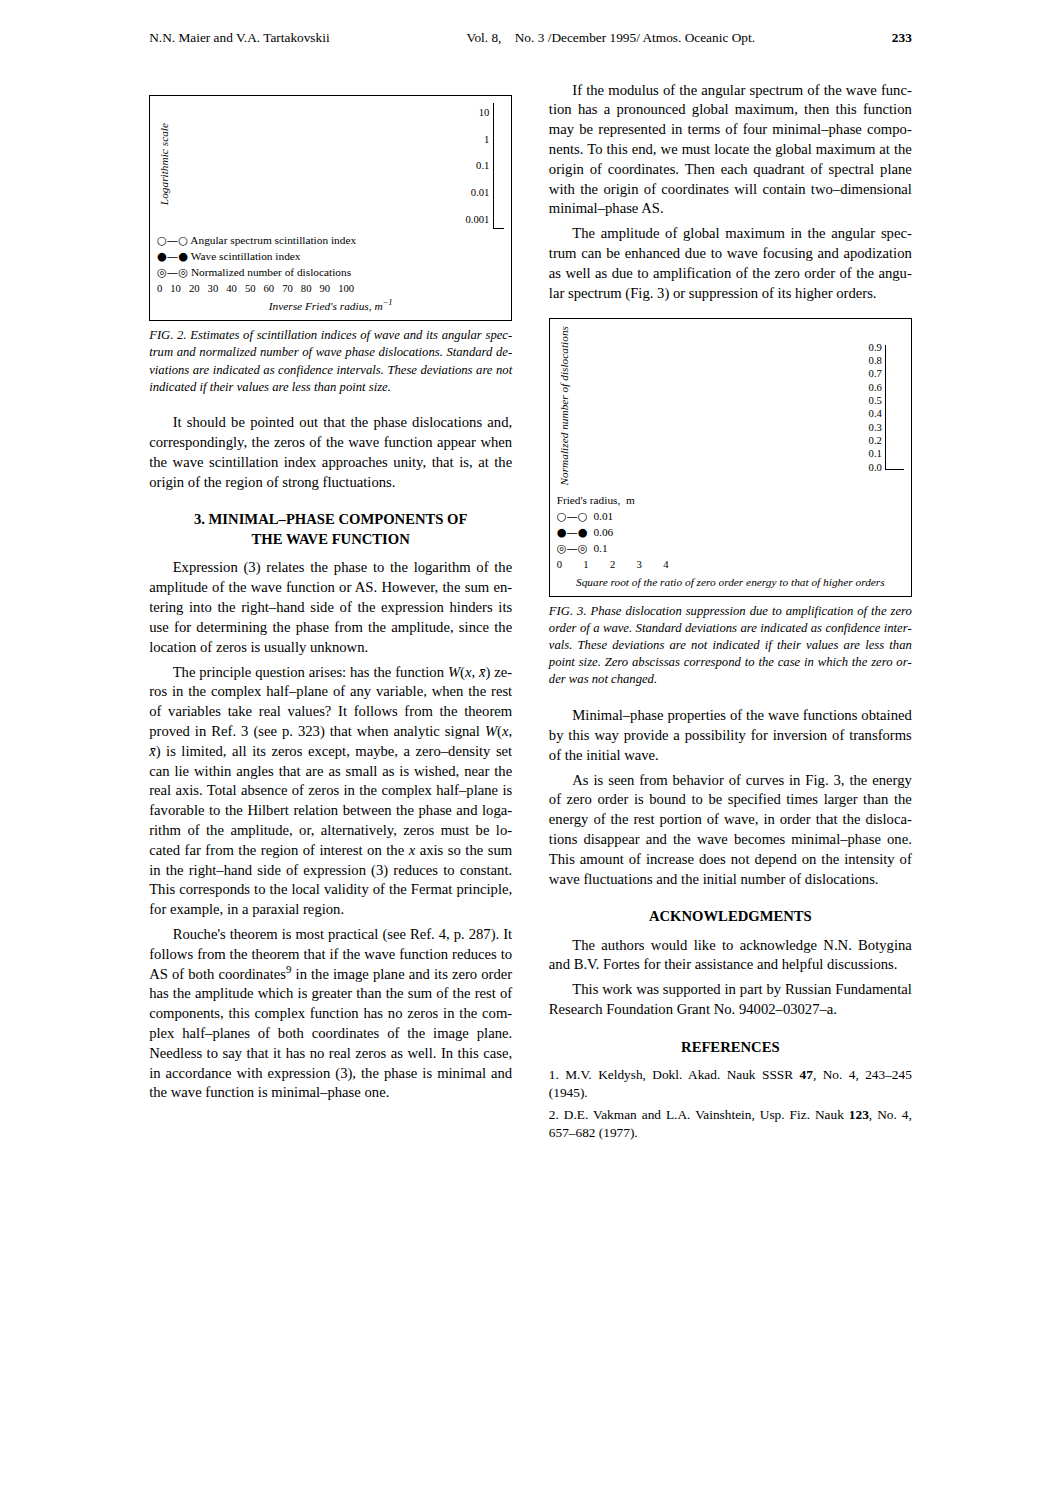N.N. Maier and V.A. Tartakovskii Vol. 8, No. 3 /December 1995/ Atmos. Oceanic Opt. 233
| Logarithmic scale | 10 1 0.1 0.01 0.001 | |
○—○ Angular spectrum scintillation index
●—● Wave scintillation index
◎—◎ Normalized number of dislocations
0 10 20 30 40 50 60 70 80 90 100
Inverse Fried's radius, m−1
FIG. 2. Estimates of scintillation indices of wave and its angular spectrum and normalized number of wave phase dislocations. Standard deviations are indicated as confidence intervals. These deviations are not indicated if their values are less than point size.
It should be pointed out that the phase dislocations and, correspondingly, the zeros of the wave function appear when the wave scintillation index approaches unity, that is, at the origin of the region of strong fluctuations.
3. Minimal–phase components ofthe wave function
Expression (3) relates the phase to the logarithm of the amplitude of the wave function or AS. However, the sum entering into the right–hand side of the expression hinders its use for determining the phase from the amplitude, since the location of zeros is usually unknown.
The principle question arises: has the function W(x, x̄) zeros in the complex half–plane of any variable, when the rest of variables take real values? It follows from the theorem proved in Ref. 3 (see p. 323) that when analytic signal W(x, x̄) is limited, all its zeros except, maybe, a zero–density set can lie within angles that are as small as is wished, near the real axis. Total absence of zeros in the complex half–plane is favorable to the Hilbert relation between the phase and logarithm of the amplitude, or, alternatively, zeros must be located far from the region of interest on the x axis so the sum in the right–hand side of expression (3) reduces to constant. This corresponds to the local validity of the Fermat principle, for example, in a paraxial region.
Rouche's theorem is most practical (see Ref. 4, p. 287). It follows from the theorem that if the wave function reduces to AS of both coordinates9 in the image plane and its zero order has the amplitude which is greater than the sum of the rest of components, this complex function has no zeros in the complex half–planes of both coordinates of the image plane. Needless to say that it has no real zeros as well. In this case, in accordance with expression (3), the phase is minimal and the wave function is minimal–phase one.
If the modulus of the angular spectrum of the wave function has a pronounced global maximum, then this function may be represented in terms of four minimal–phase components. To this end, we must locate the global maximum at the origin of coordinates. Then each quadrant of spectral plane with the origin of coordinates will contain two–dimensional minimal–phase AS.
The amplitude of global maximum in the angular spectrum can be enhanced due to wave focusing and apodization as well as due to amplification of the zero order of the angular spectrum (Fig. 3) or suppression of its higher orders.
| Normalized number of dislocations | 0.9 0.8 0.7 0.6 0.5 0.4 0.3 0.2 0.1 0.0 | |
Fried's radius, m
○—○ 0.01
●—● 0.06
◎—◎ 0.1
0 1 2 3 4
Square root of the ratio of zero order energy to that of higher orders
FIG. 3. Phase dislocation suppression due to amplification of the zero order of a wave. Standard deviations are indicated as confidence intervals. These deviations are not indicated if their values are less than point size. Zero abscissas correspond to the case in which the zero order was not changed.
Minimal–phase properties of the wave functions obtained by this way provide a possibility for inversion of transforms of the initial wave.
As is seen from behavior of curves in Fig. 3, the energy of zero order is bound to be specified times larger than the energy of the rest portion of wave, in order that the dislocations disappear and the wave becomes minimal–phase one. This amount of increase does not depend on the intensity of wave fluctuations and the initial number of dislocations.
Acknowledgments
The authors would like to acknowledge N.N. Botygina and B.V. Fortes for their assistance and helpful discussions.
This work was supported in part by Russian Fundamental Research Foundation Grant No. 94002–03027–a.
References
1. M.V. Keldysh, Dokl. Akad. Nauk SSSR 47, No. 4, 243–245 (1945).
2. D.E. Vakman and L.A. Vainshtein, Usp. Fiz. Nauk 123, No. 4, 657–682 (1977).